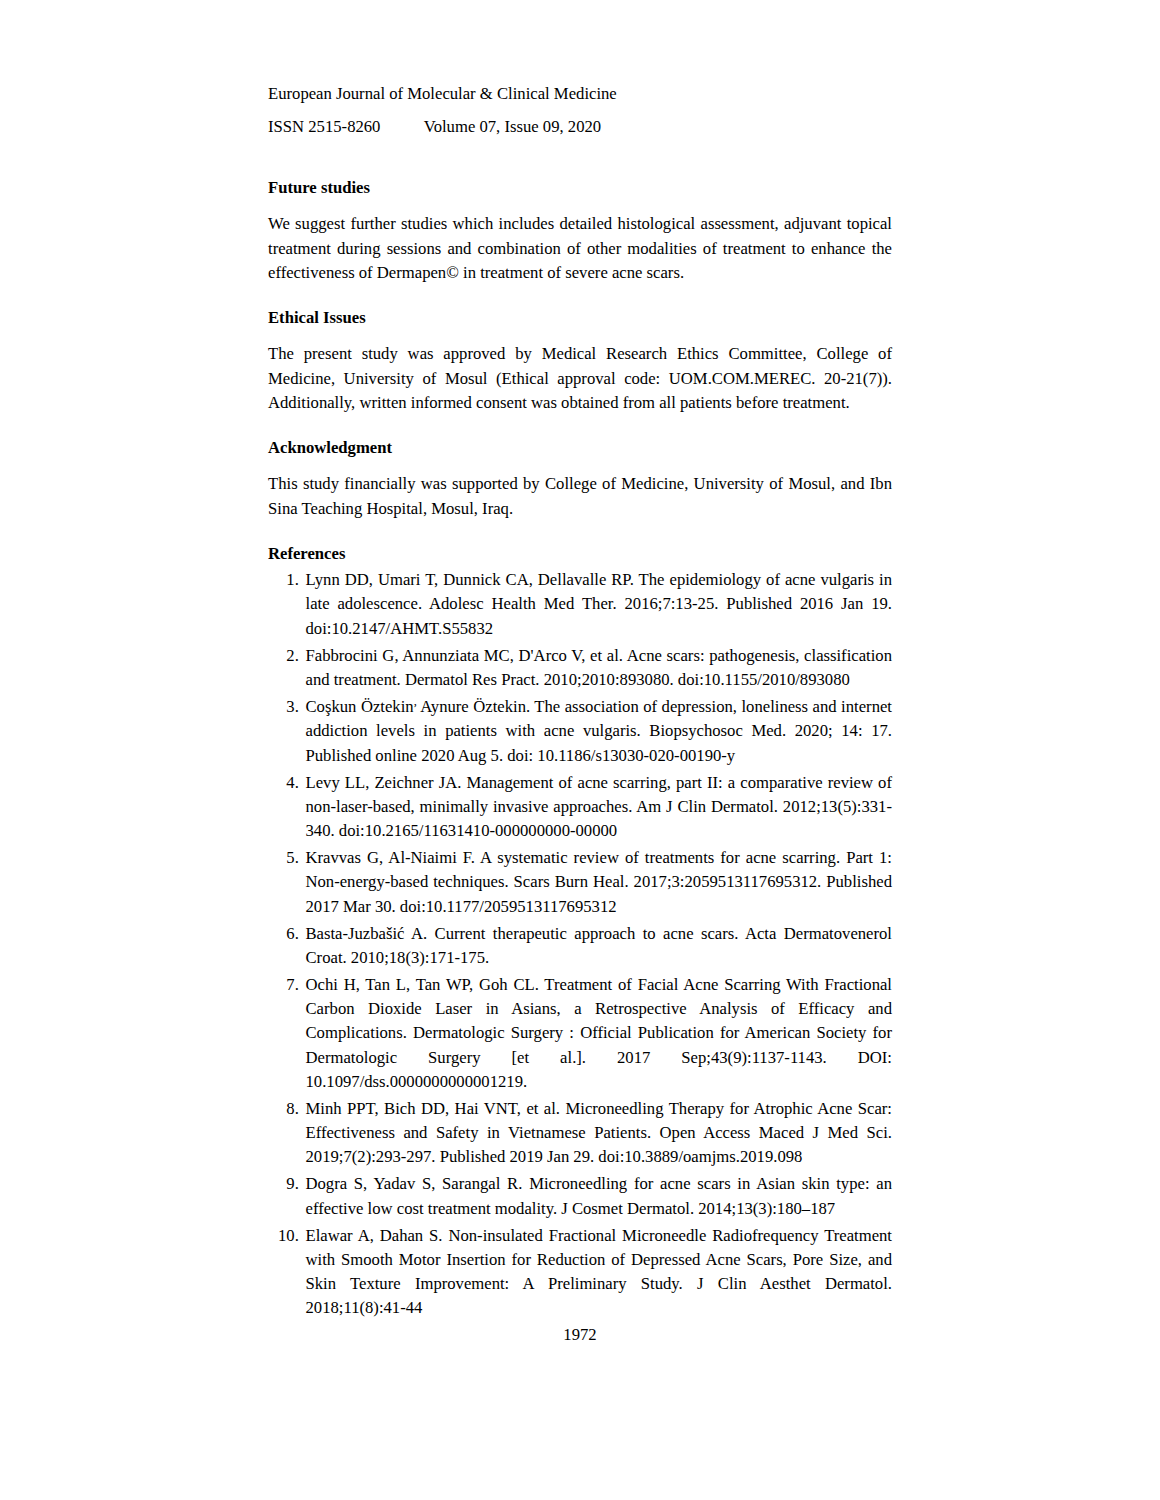European Journal of Molecular & Clinical Medicine
ISSN 2515-8260 Volume 07, Issue 09, 2020
Future studies
We suggest further studies which includes detailed histological assessment, adjuvant topical treatment during sessions and combination of other modalities of treatment to enhance the effectiveness of Dermapen© in treatment of severe acne scars.
Ethical Issues
The present study was approved by Medical Research Ethics Committee, College of Medicine, University of Mosul (Ethical approval code: UOM.COM.MEREC. 20-21(7)). Additionally, written informed consent was obtained from all patients before treatment.
Acknowledgment
This study financially was supported by College of Medicine, University of Mosul, and Ibn Sina Teaching Hospital, Mosul, Iraq.
References
Lynn DD, Umari T, Dunnick CA, Dellavalle RP. The epidemiology of acne vulgaris in late adolescence. Adolesc Health Med Ther. 2016;7:13-25. Published 2016 Jan 19. doi:10.2147/AHMT.S55832
Fabbrocini G, Annunziata MC, D'Arco V, et al. Acne scars: pathogenesis, classification and treatment. Dermatol Res Pract. 2010;2010:893080. doi:10.1155/2010/893080
Coşkun Öztekin, Aynure Öztekin. The association of depression, loneliness and internet addiction levels in patients with acne vulgaris. Biopsychosoc Med. 2020; 14: 17. Published online 2020 Aug 5. doi: 10.1186/s13030-020-00190-y
Levy LL, Zeichner JA. Management of acne scarring, part II: a comparative review of non-laser-based, minimally invasive approaches. Am J Clin Dermatol. 2012;13(5):331-340. doi:10.2165/11631410-000000000-00000
Kravvas G, Al-Niaimi F. A systematic review of treatments for acne scarring. Part 1: Non-energy-based techniques. Scars Burn Heal. 2017;3:2059513117695312. Published 2017 Mar 30. doi:10.1177/2059513117695312
Basta-Juzbašić A. Current therapeutic approach to acne scars. Acta Dermatovenerol Croat. 2010;18(3):171-175.
Ochi H, Tan L, Tan WP, Goh CL. Treatment of Facial Acne Scarring With Fractional Carbon Dioxide Laser in Asians, a Retrospective Analysis of Efficacy and Complications. Dermatologic Surgery : Official Publication for American Society for Dermatologic Surgery [et al.]. 2017 Sep;43(9):1137-1143. DOI: 10.1097/dss.0000000000001219.
Minh PPT, Bich DD, Hai VNT, et al. Microneedling Therapy for Atrophic Acne Scar: Effectiveness and Safety in Vietnamese Patients. Open Access Maced J Med Sci. 2019;7(2):293-297. Published 2019 Jan 29. doi:10.3889/oamjms.2019.098
Dogra S, Yadav S, Sarangal R. Microneedling for acne scars in Asian skin type: an effective low cost treatment modality. J Cosmet Dermatol. 2014;13(3):180–187
Elawar A, Dahan S. Non-insulated Fractional Microneedle Radiofrequency Treatment with Smooth Motor Insertion for Reduction of Depressed Acne Scars, Pore Size, and Skin Texture Improvement: A Preliminary Study. J Clin Aesthet Dermatol. 2018;11(8):41-44
1972